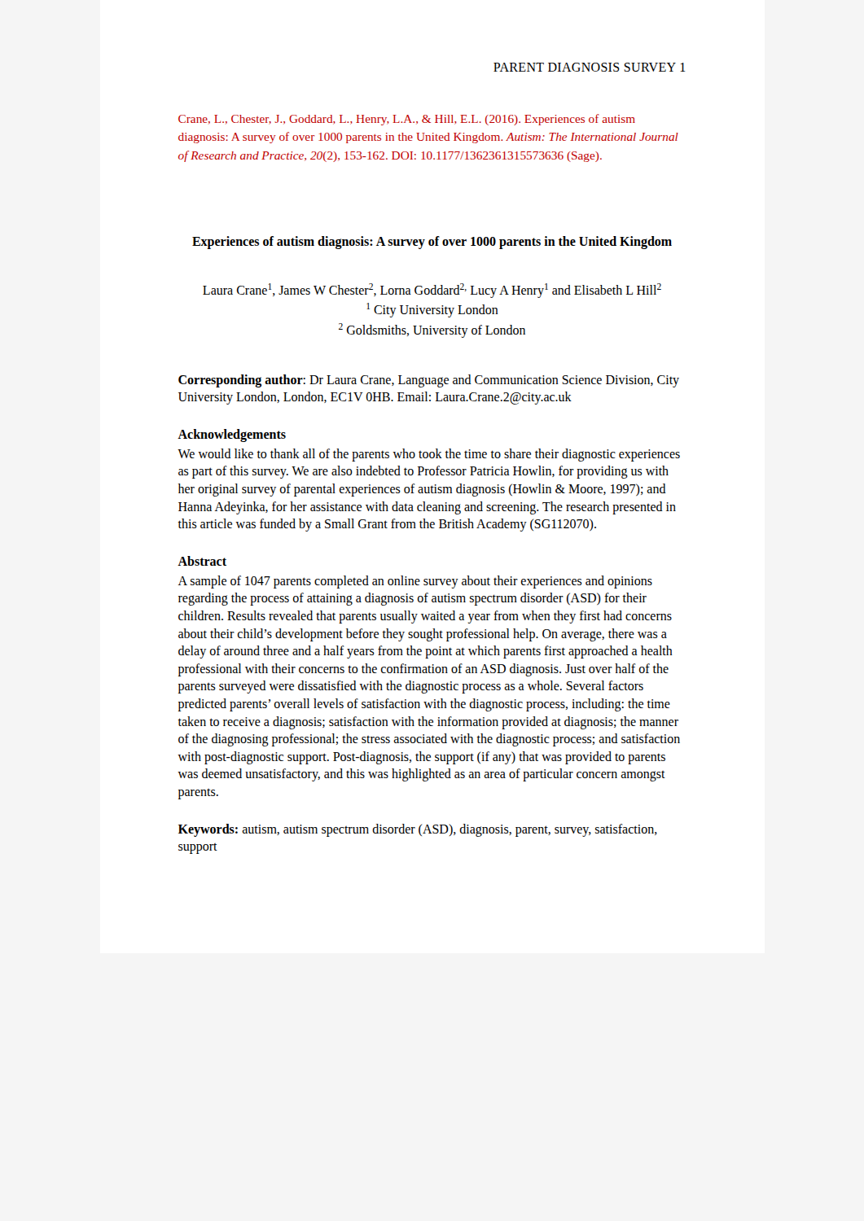PARENT DIAGNOSIS SURVEY 1
Crane, L., Chester, J., Goddard, L., Henry, L.A., & Hill, E.L. (2016). Experiences of autism diagnosis: A survey of over 1000 parents in the United Kingdom. Autism: The International Journal of Research and Practice, 20(2), 153-162. DOI: 10.1177/1362361315573636 (Sage).
Experiences of autism diagnosis: A survey of over 1000 parents in the United Kingdom
Laura Crane1, James W Chester2, Lorna Goddard2, Lucy A Henry1 and Elisabeth L Hill2 1 City University London 2 Goldsmiths, University of London
Corresponding author: Dr Laura Crane, Language and Communication Science Division, City University London, London, EC1V 0HB. Email: Laura.Crane.2@city.ac.uk
Acknowledgements
We would like to thank all of the parents who took the time to share their diagnostic experiences as part of this survey. We are also indebted to Professor Patricia Howlin, for providing us with her original survey of parental experiences of autism diagnosis (Howlin & Moore, 1997); and Hanna Adeyinka, for her assistance with data cleaning and screening. The research presented in this article was funded by a Small Grant from the British Academy (SG112070).
Abstract
A sample of 1047 parents completed an online survey about their experiences and opinions regarding the process of attaining a diagnosis of autism spectrum disorder (ASD) for their children. Results revealed that parents usually waited a year from when they first had concerns about their child’s development before they sought professional help. On average, there was a delay of around three and a half years from the point at which parents first approached a health professional with their concerns to the confirmation of an ASD diagnosis. Just over half of the parents surveyed were dissatisfied with the diagnostic process as a whole. Several factors predicted parents’ overall levels of satisfaction with the diagnostic process, including: the time taken to receive a diagnosis; satisfaction with the information provided at diagnosis; the manner of the diagnosing professional; the stress associated with the diagnostic process; and satisfaction with post-diagnostic support. Post-diagnosis, the support (if any) that was provided to parents was deemed unsatisfactory, and this was highlighted as an area of particular concern amongst parents.
Keywords: autism, autism spectrum disorder (ASD), diagnosis, parent, survey, satisfaction, support